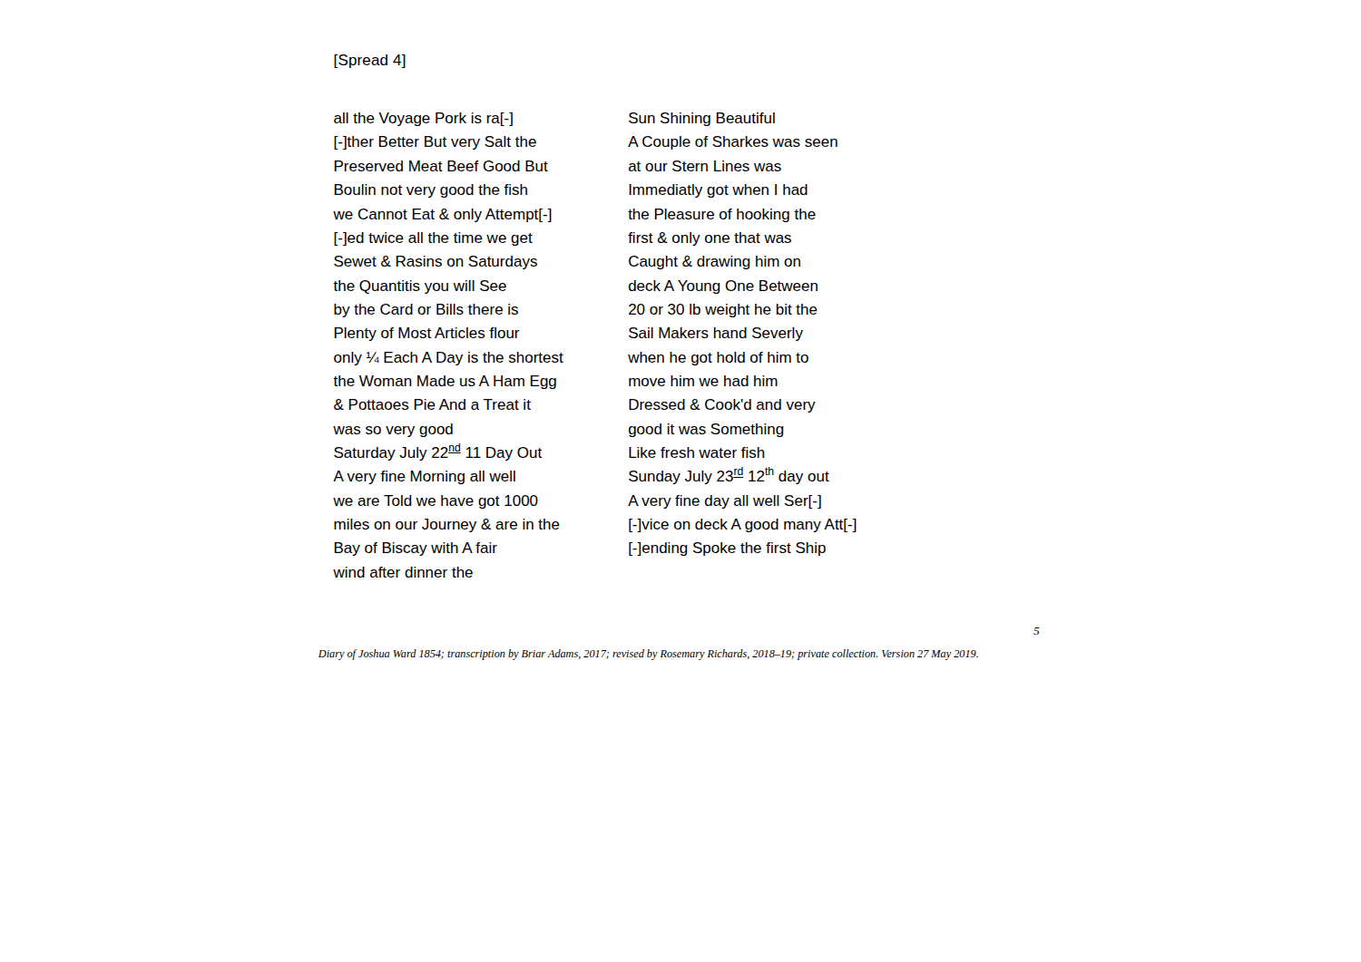[Spread 4]
all the Voyage Pork is ra[-] [-]ther Better But very Salt the Preserved Meat Beef Good But Boulin not very good the fish we Cannot Eat & only Attempt[-] [-]ed twice all the time we get Sewet & Rasins on Saturdays the Quantitis you will See by the Card or Bills there is Plenty of Most Articles flour only ¼ Each A Day is the shortest the Woman Made us A Ham Egg & Pottaoes Pie And a Treat it was so very good Saturday July 22nd 11 Day Out A very fine Morning all well we are Told we have got 1000 miles on our Journey & are in the Bay of Biscay with A fair wind after dinner the
Sun Shining Beautiful A Couple of Sharkes was seen at our Stern Lines was Immediatly got when I had the Pleasure of hooking the first & only one that was Caught & drawing him on deck A Young One Between 20 or 30 lb weight he bit the Sail Makers hand Severly when he got hold of him to move him we had him Dressed & Cook'd and very good it was Something Like fresh water fish Sunday July 23rd 12th day out A very fine day all well Ser[-] [-]vice on deck A good many Att[-] [-]ending Spoke the first Ship
5
Diary of Joshua Ward 1854; transcription by Briar Adams, 2017; revised by Rosemary Richards, 2018–19; private collection. Version 27 May 2019.